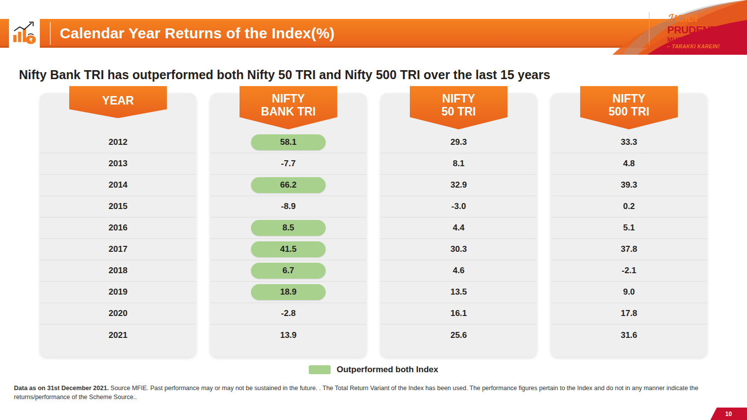₹
Calendar Year Returns of the Index(%)
ℐ ICICI
PRUDENTIAL
MUTUAL FUND
⌐ TARAKKI KAREIN!
Nifty Bank TRI has outperformed both Nifty 50 TRI and Nifty 500 TRI over the last 15 years
YEAR
2012
2013
2014
2015
2016
2017
2018
2019
2020
2021
NIFTY
BANK TRI
58.1
-7.7
66.2
-8.9
8.5
41.5
6.7
18.9
-2.8
13.9
NIFTY
50 TRI
29.3
8.1
32.9
-3.0
4.4
30.3
4.6
13.5
16.1
25.6
NIFTY
500 TRI
33.3
4.8
39.3
0.2
5.1
37.8
-2.1
9.0
17.8
31.6
Outperformed both Index
Data as on 31st December 2021. Source MFIE. Past performance may or may not be sustained in the future. . The Total Return Variant of the Index has been used. The performance figures pertain to the Index and do not in any manner indicate the returns/performance of the Scheme Source..
10